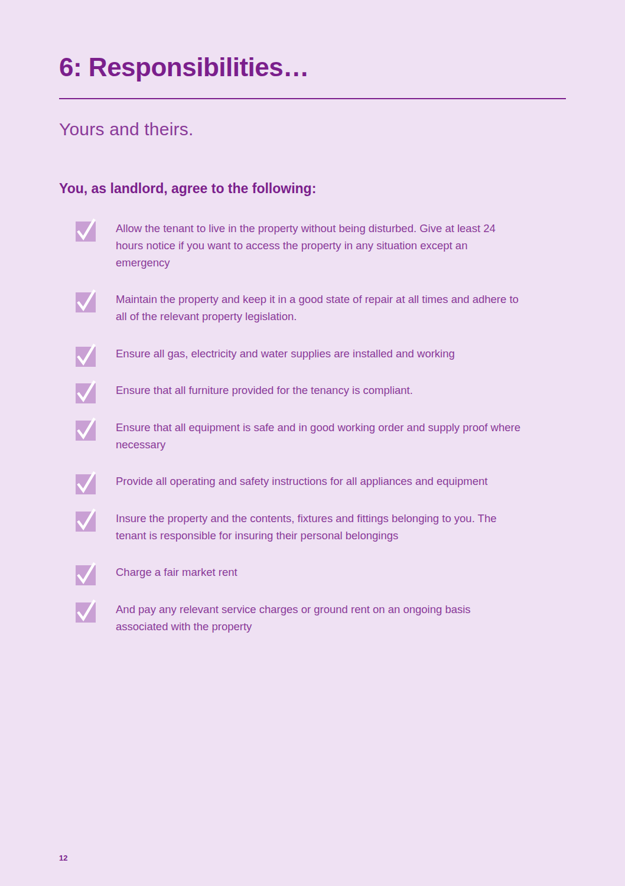6: Responsibilities…
Yours and theirs.
You, as landlord, agree to the following:
Allow the tenant to live in the property without being disturbed. Give at least 24 hours notice if you want to access the property in any situation except an emergency
Maintain the property and keep it in a good state of repair at all times and adhere to all of the relevant property legislation.
Ensure all gas, electricity and water supplies are installed and working
Ensure that all furniture provided for the tenancy is compliant.
Ensure that all equipment is safe and in good working order and supply proof where necessary
Provide all operating and safety instructions for all appliances and equipment
Insure the property and the contents, fixtures and fittings belonging to you. The tenant is responsible for insuring their personal belongings
Charge a fair market rent
And pay any relevant service charges or ground rent on an ongoing basis associated with the property
12